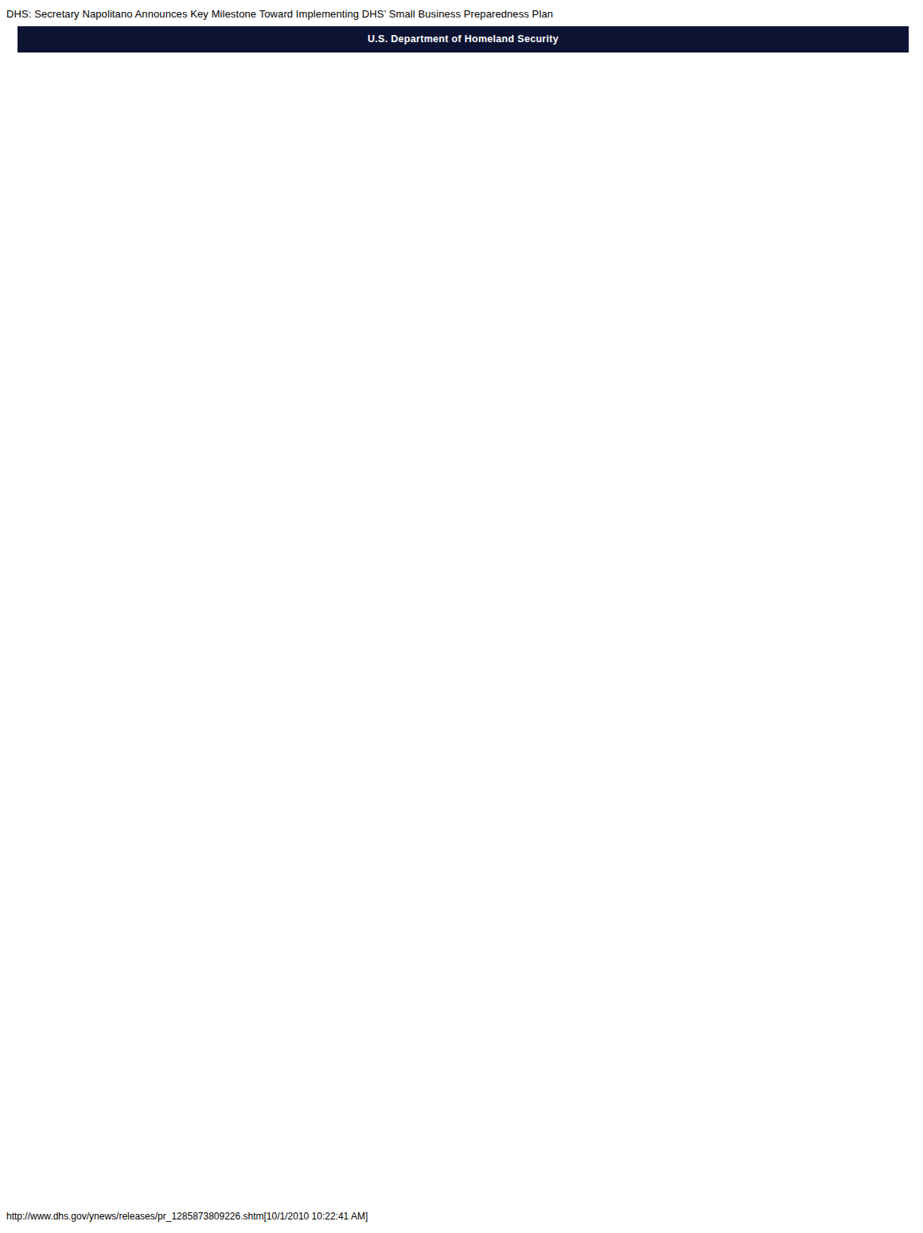DHS: Secretary Napolitano Announces Key Milestone Toward Implementing DHS’ Small Business Preparedness Plan
U.S. Department of Homeland Security
http://www.dhs.gov/ynews/releases/pr_1285873809226.shtm[10/1/2010 10:22:41 AM]